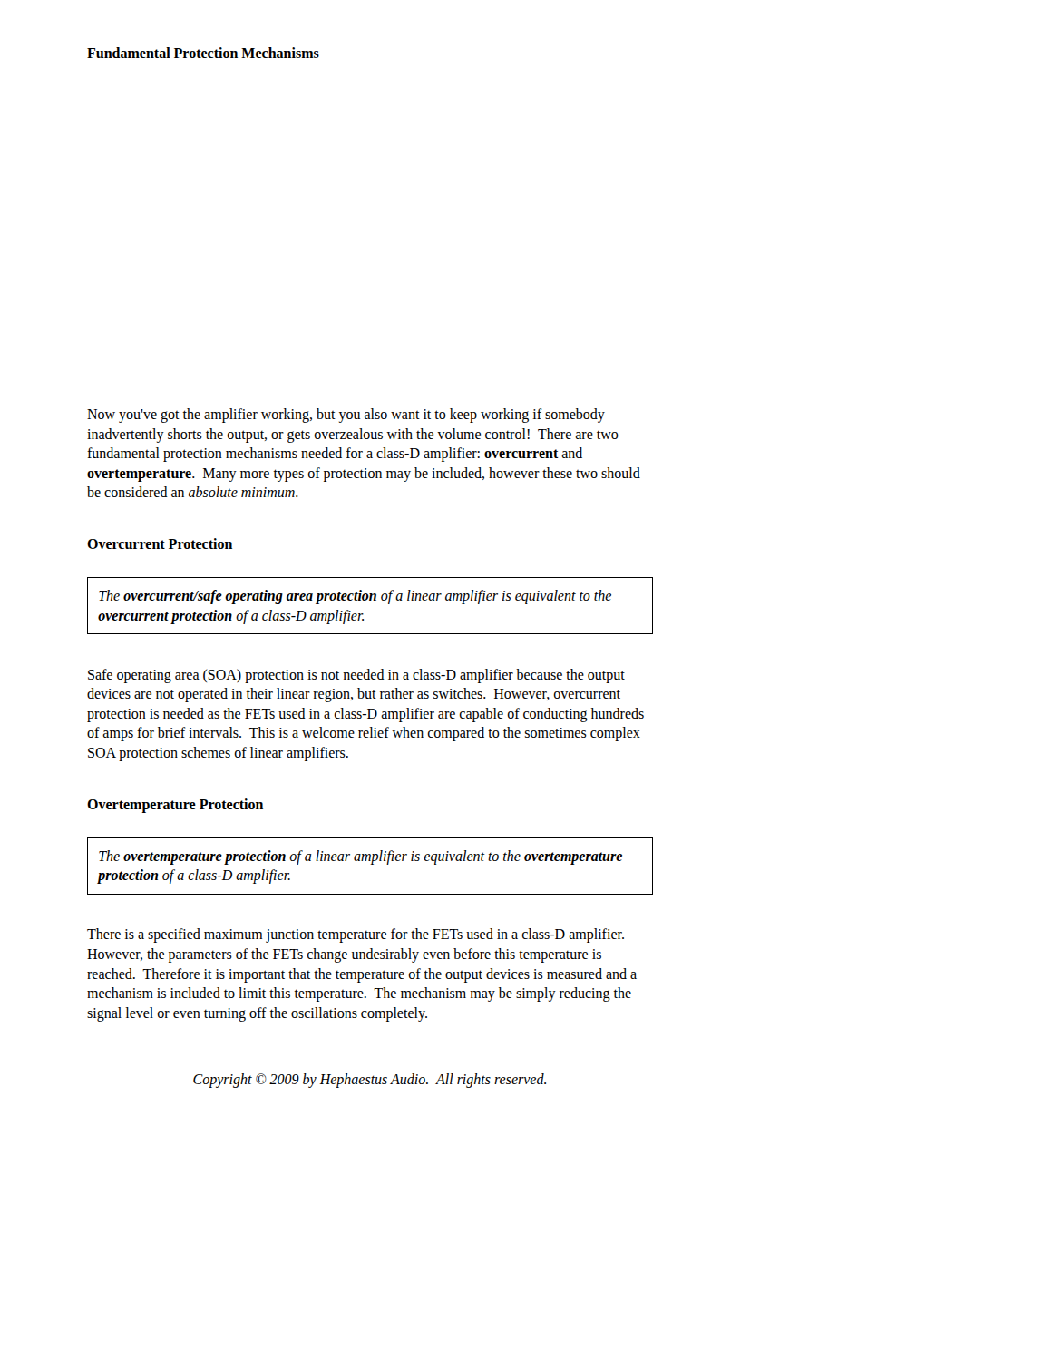Fundamental Protection Mechanisms
Now you've got the amplifier working, but you also want it to keep working if somebody inadvertently shorts the output, or gets overzealous with the volume control! There are two fundamental protection mechanisms needed for a class-D amplifier: overcurrent and overtemperature. Many more types of protection may be included, however these two should be considered an absolute minimum.
Overcurrent Protection
The overcurrent/safe operating area protection of a linear amplifier is equivalent to the overcurrent protection of a class-D amplifier.
Safe operating area (SOA) protection is not needed in a class-D amplifier because the output devices are not operated in their linear region, but rather as switches. However, overcurrent protection is needed as the FETs used in a class-D amplifier are capable of conducting hundreds of amps for brief intervals. This is a welcome relief when compared to the sometimes complex SOA protection schemes of linear amplifiers.
Overtemperature Protection
The overtemperature protection of a linear amplifier is equivalent to the overtemperature protection of a class-D amplifier.
There is a specified maximum junction temperature for the FETs used in a class-D amplifier. However, the parameters of the FETs change undesirably even before this temperature is reached. Therefore it is important that the temperature of the output devices is measured and a mechanism is included to limit this temperature. The mechanism may be simply reducing the signal level or even turning off the oscillations completely.
Copyright © 2009 by Hephaestus Audio. All rights reserved.